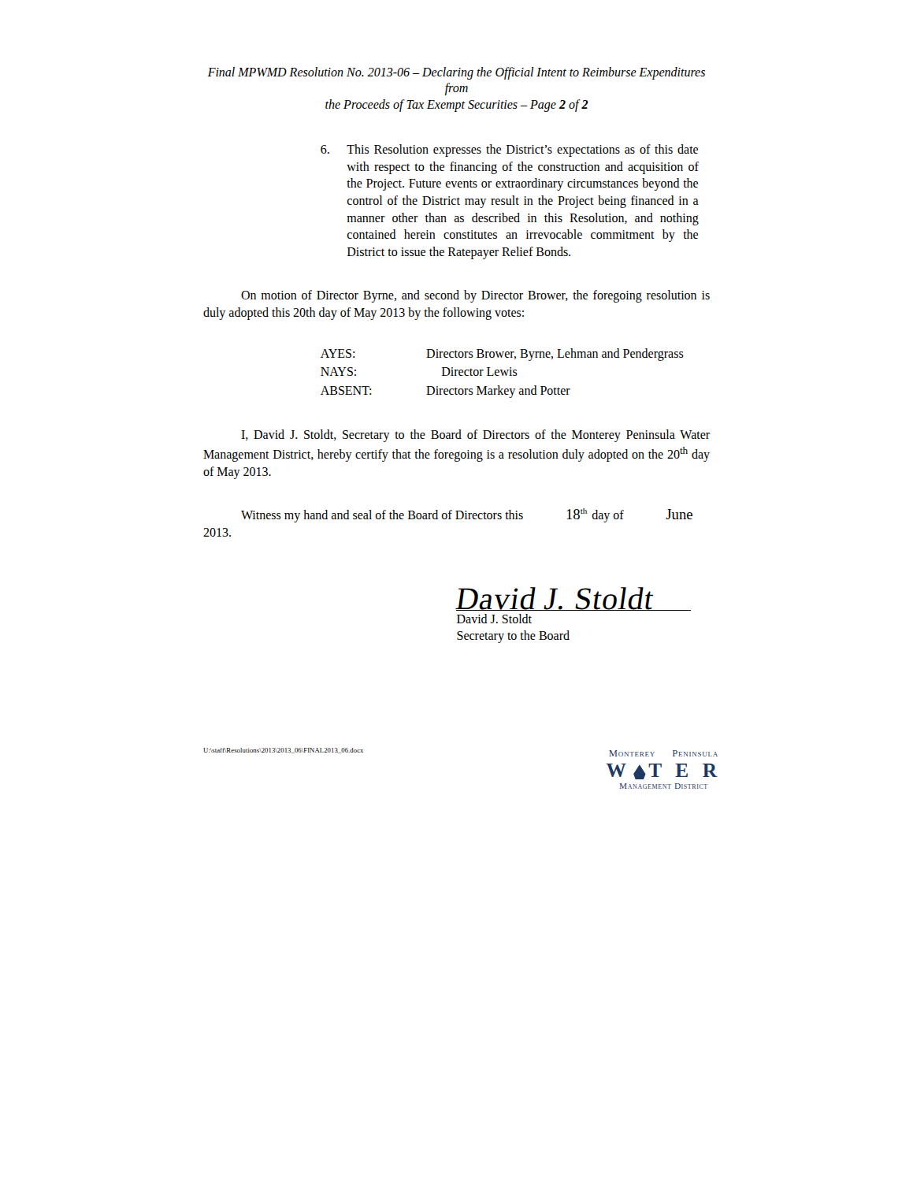Final MPWMD Resolution No. 2013-06 – Declaring the Official Intent to Reimburse Expenditures from the Proceeds of Tax Exempt Securities – Page 2 of 2
6. This Resolution expresses the District’s expectations as of this date with respect to the financing of the construction and acquisition of the Project. Future events or extraordinary circumstances beyond the control of the District may result in the Project being financed in a manner other than as described in this Resolution, and nothing contained herein constitutes an irrevocable commitment by the District to issue the Ratepayer Relief Bonds.
On motion of Director Byrne, and second by Director Brower, the foregoing resolution is duly adopted this 20th day of May 2013 by the following votes:
| AYES: | Directors Brower, Byrne, Lehman and Pendergrass |
| NAYS: | Director Lewis |
| ABSENT: | Directors Markey and Potter |
I, David J. Stoldt, Secretary to the Board of Directors of the Monterey Peninsula Water Management District, hereby certify that the foregoing is a resolution duly adopted on the 20th day of May 2013.
Witness my hand and seal of the Board of Directors this18thday ofJune2013.
David J. Stoldt
David J. Stoldt
Secretary to the Board
U:\staff\Resolutions\2013\2013_06\FINAL2013_06.docx
Monterey Peninsula
W T E R
Management District